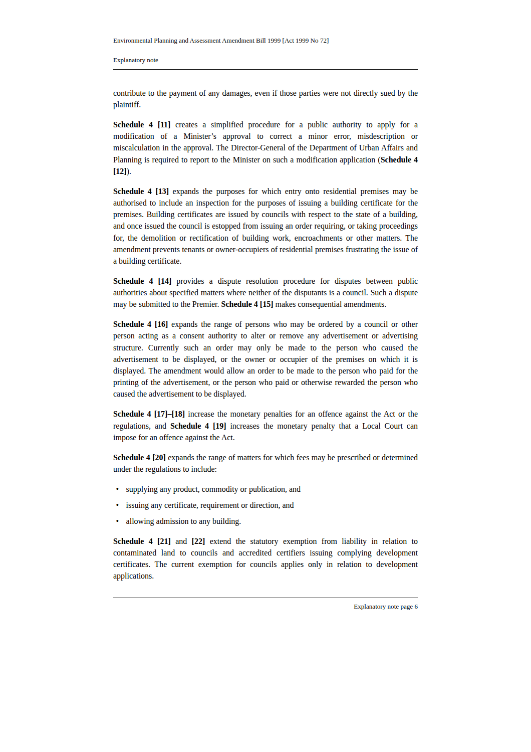Environmental Planning and Assessment Amendment Bill 1999 [Act 1999 No 72]
Explanatory note
contribute to the payment of any damages, even if those parties were not directly sued by the plaintiff.
Schedule 4 [11] creates a simplified procedure for a public authority to apply for a modification of a Minister’s approval to correct a minor error, misdescription or miscalculation in the approval. The Director-General of the Department of Urban Affairs and Planning is required to report to the Minister on such a modification application (Schedule 4 [12]).
Schedule 4 [13] expands the purposes for which entry onto residential premises may be authorised to include an inspection for the purposes of issuing a building certificate for the premises. Building certificates are issued by councils with respect to the state of a building, and once issued the council is estopped from issuing an order requiring, or taking proceedings for, the demolition or rectification of building work, encroachments or other matters. The amendment prevents tenants or owner-occupiers of residential premises frustrating the issue of a building certificate.
Schedule 4 [14] provides a dispute resolution procedure for disputes between public authorities about specified matters where neither of the disputants is a council. Such a dispute may be submitted to the Premier. Schedule 4 [15] makes consequential amendments.
Schedule 4 [16] expands the range of persons who may be ordered by a council or other person acting as a consent authority to alter or remove any advertisement or advertising structure. Currently such an order may only be made to the person who caused the advertisement to be displayed, or the owner or occupier of the premises on which it is displayed. The amendment would allow an order to be made to the person who paid for the printing of the advertisement, or the person who paid or otherwise rewarded the person who caused the advertisement to be displayed.
Schedule 4 [17]–[18] increase the monetary penalties for an offence against the Act or the regulations, and Schedule 4 [19] increases the monetary penalty that a Local Court can impose for an offence against the Act.
Schedule 4 [20] expands the range of matters for which fees may be prescribed or determined under the regulations to include:
supplying any product, commodity or publication, and
issuing any certificate, requirement or direction, and
allowing admission to any building.
Schedule 4 [21] and [22] extend the statutory exemption from liability in relation to contaminated land to councils and accredited certifiers issuing complying development certificates. The current exemption for councils applies only in relation to development applications.
Explanatory note page 6